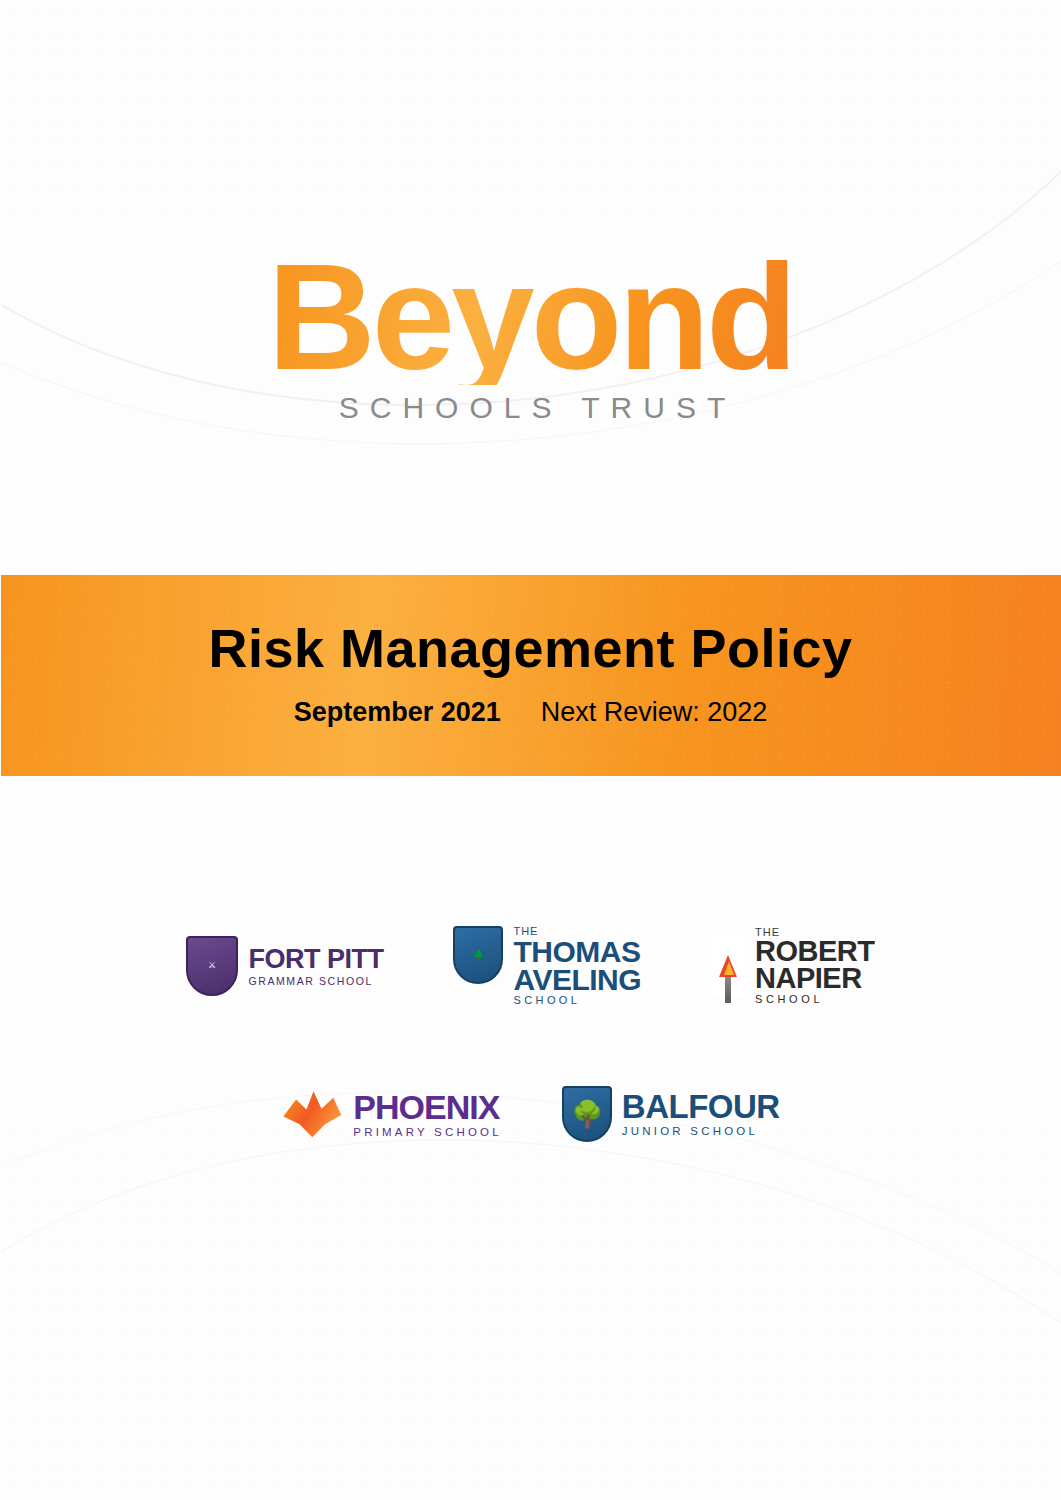Beyond
SCHOOLS TRUST
Risk Management Policy
September 2021 Next Review: 2022
⚔
FORT PITT
GRAMMAR SCHOOL
🌲
THE
THOMAS
AVELING
SCHOOL
THE
ROBERT
NAPIER
SCHOOL
PHOENIX
PRIMARY SCHOOL
🌳
BALFOUR
JUNIOR SCHOOL